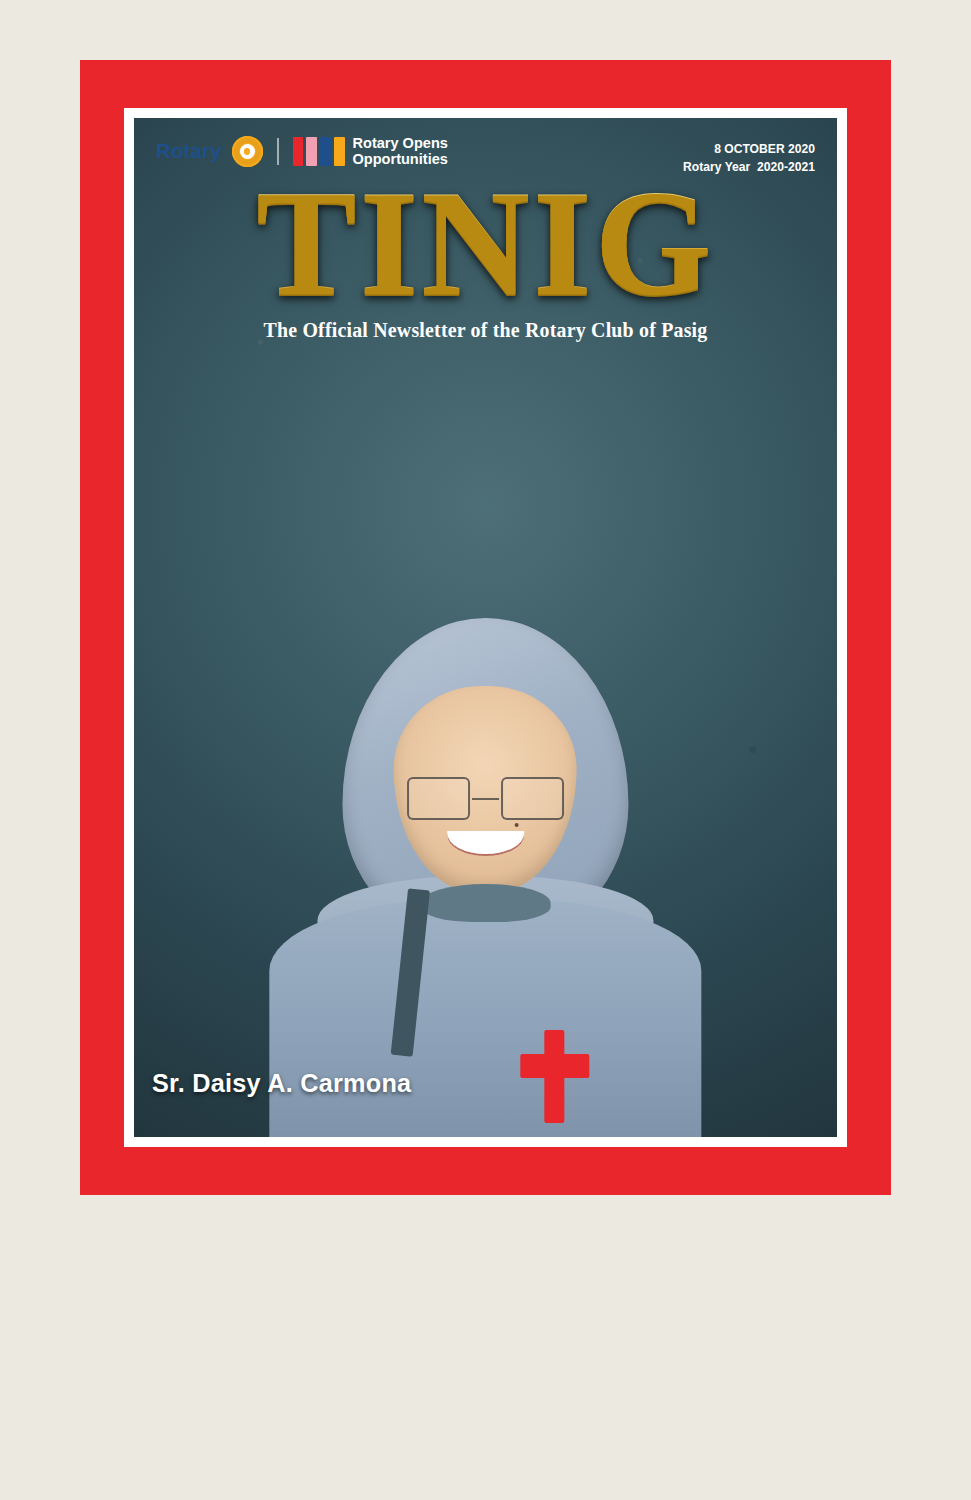Rotary
Rotary Opens
Opportunities
8 OCTOBER 2020
Rotary Year 2020-2021
TINIG
The Official Newsletter of the Rotary Club of Pasig
Sr. Daisy A. Carmona